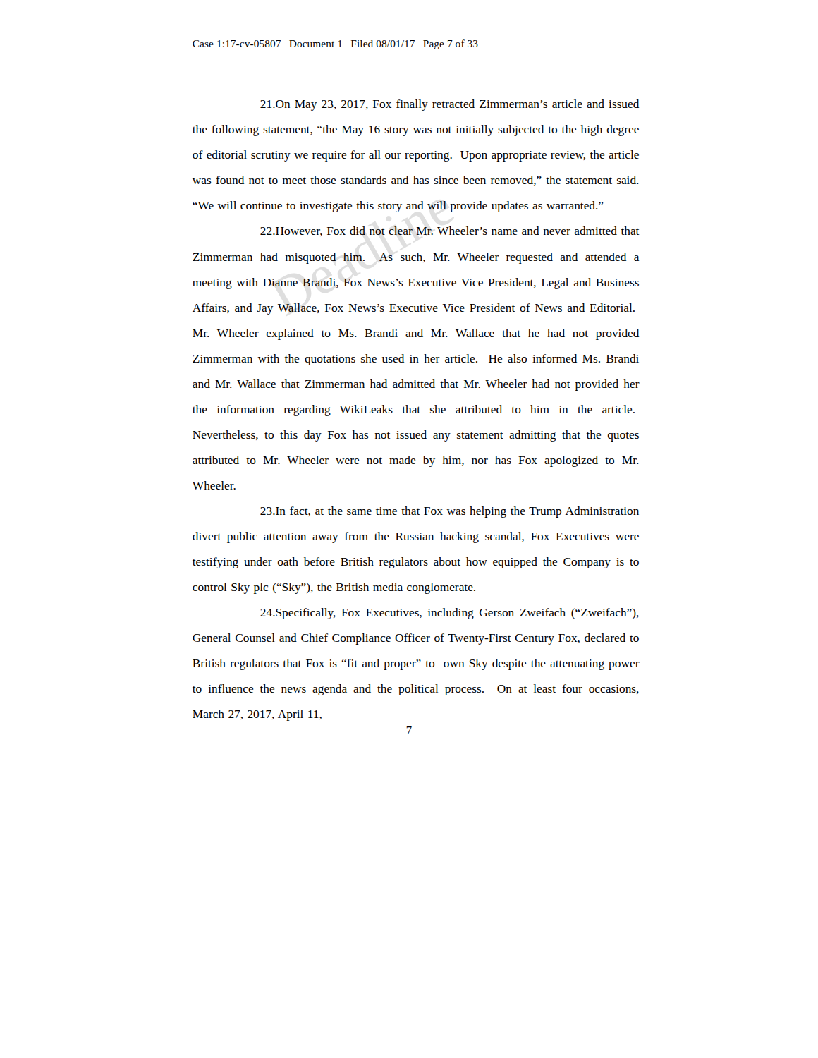Case 1:17-cv-05807 Document 1 Filed 08/01/17 Page 7 of 33
Deadline
21. On May 23, 2017, Fox finally retracted Zimmerman’s article and issued the following statement, “the May 16 story was not initially subjected to the high degree of editorial scrutiny we require for all our reporting. Upon appropriate review, the article was found not to meet those standards and has since been removed,” the statement said. “We will continue to investigate this story and will provide updates as warranted.”
22. However, Fox did not clear Mr. Wheeler’s name and never admitted that Zimmerman had misquoted him. As such, Mr. Wheeler requested and attended a meeting with Dianne Brandi, Fox News’s Executive Vice President, Legal and Business Affairs, and Jay Wallace, Fox News’s Executive Vice President of News and Editorial. Mr. Wheeler explained to Ms. Brandi and Mr. Wallace that he had not provided Zimmerman with the quotations she used in her article. He also informed Ms. Brandi and Mr. Wallace that Zimmerman had admitted that Mr. Wheeler had not provided her the information regarding WikiLeaks that she attributed to him in the article. Nevertheless, to this day Fox has not issued any statement admitting that the quotes attributed to Mr. Wheeler were not made by him, nor has Fox apologized to Mr. Wheeler.
23. In fact, at the same time that Fox was helping the Trump Administration divert public attention away from the Russian hacking scandal, Fox Executives were testifying under oath before British regulators about how equipped the Company is to control Sky plc (“Sky”), the British media conglomerate.
24. Specifically, Fox Executives, including Gerson Zweifach (“Zweifach”), General Counsel and Chief Compliance Officer of Twenty-First Century Fox, declared to British regulators that Fox is “fit and proper” to own Sky despite the attenuating power to influence the news agenda and the political process. On at least four occasions, March 27, 2017, April 11,
7